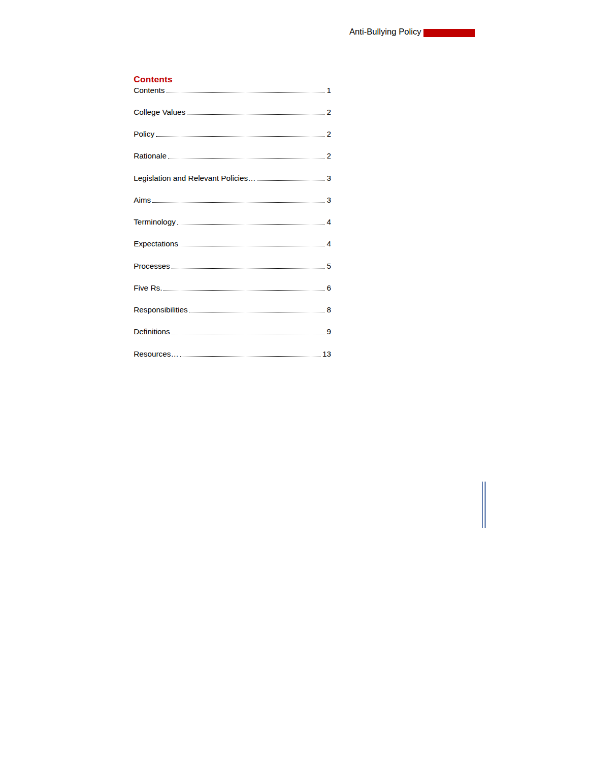Anti-Bullying Policy
Contents
Contents 1
College Values 2
Policy 2
Rationale 2
Legislation and Relevant Policies… 3
Aims 3
Terminology 4
Expectations 4
Processes 5
Five Rs. 6
Responsibilities 8
Definitions 9
Resources… 13